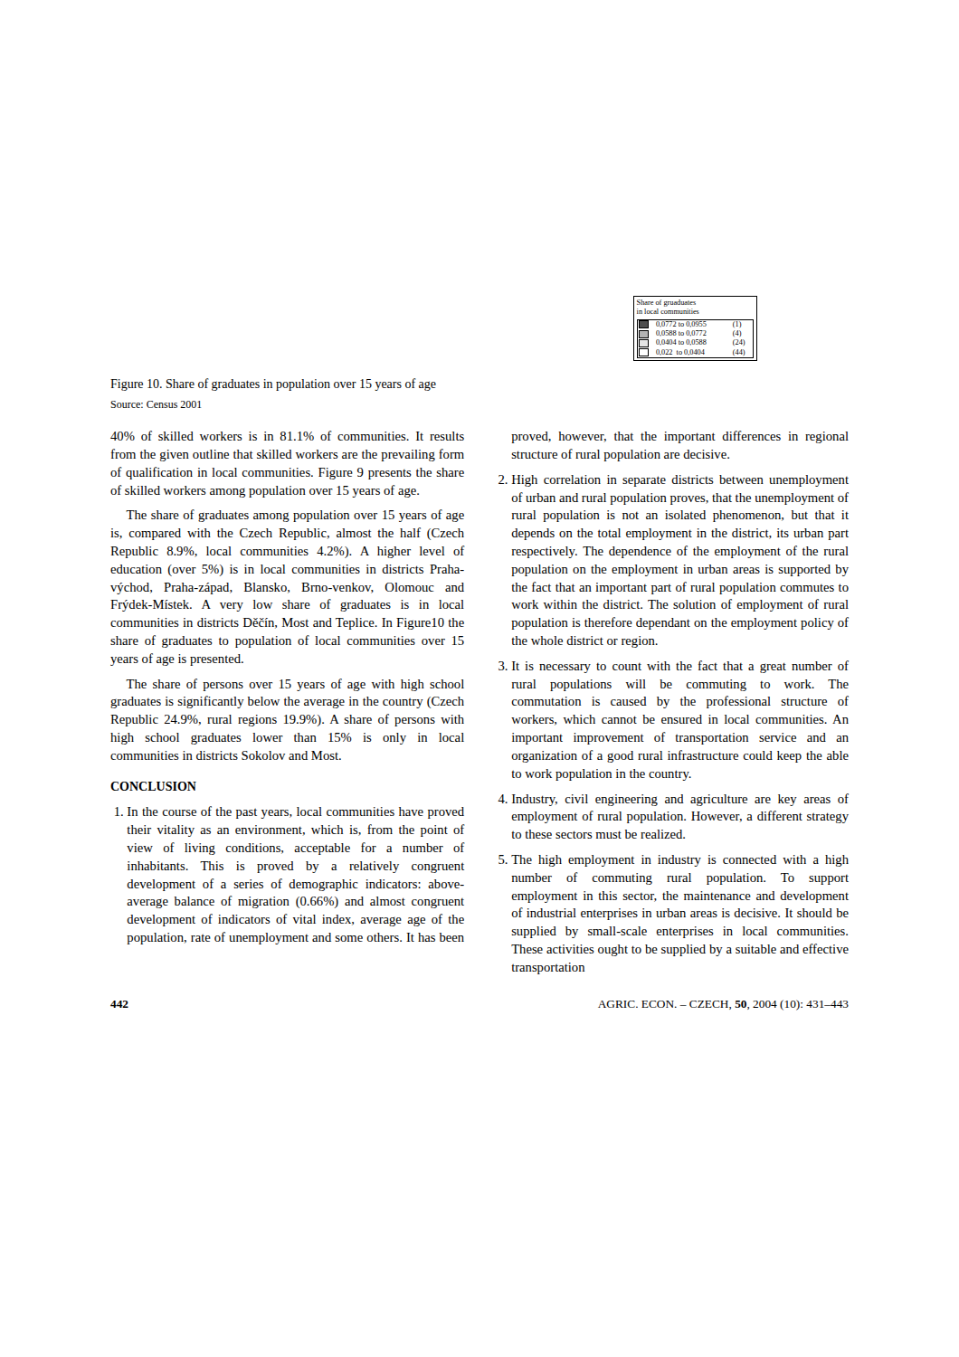Share of gruaduates
in local communities
| | 0,0772 to 0,0955 | (1) |
| | 0,0588 to 0,0772 | (4) |
| | 0,0404 to 0,0588 | (24) |
| | 0,022 to 0,0404 | (44) |
Figure 10. Share of graduates in population over 15 years of age
Source: Census 2001
40% of skilled workers is in 81.1% of communities. It results from the given outline that skilled workers are the prevailing form of qualification in local communities. Figure 9 presents the share of skilled workers among population over 15 years of age.
The share of graduates among population over 15 years of age is, compared with the Czech Republic, almost the half (Czech Republic 8.9%, local communities 4.2%). A higher level of education (over 5%) is in local communities in districts Praha-východ, Praha-západ, Blansko, Brno-venkov, Olomouc and Frýdek-Místek. A very low share of graduates is in local communities in districts Děčín, Most and Teplice. In Figure10 the share of graduates to population of local communities over 15 years of age is presented.
The share of persons over 15 years of age with high school graduates is significantly below the average in the country (Czech Republic 24.9%, rural regions 19.9%). A share of persons with high school graduates lower than 15% is only in local communities in districts Sokolov and Most.
CONCLUSION
In the course of the past years, local communities have proved their vitality as an environment, which is, from the point of view of living conditions, acceptable for a number of inhabitants. This is proved by a relatively congruent development of a series of demographic indicators: above-average balance of migration (0.66%) and almost congruent development of indicators of vital index, average age of the population, rate of unemployment and some others. It has been proved, however, that the important differences in regional structure of rural population are decisive.
High correlation in separate districts between unemployment of urban and rural population proves, that the unemployment of rural population is not an isolated phenomenon, but that it depends on the total employment in the district, its urban part respectively. The dependence of the employment of the rural population on the employment in urban areas is supported by the fact that an important part of rural population commutes to work within the district. The solution of employment of rural population is therefore dependant on the employment policy of the whole district or region.
It is necessary to count with the fact that a great number of rural populations will be commuting to work. The commutation is caused by the professional structure of workers, which cannot be ensured in local communities. An important improvement of transportation service and an organization of a good rural infrastructure could keep the able to work population in the country.
Industry, civil engineering and agriculture are key areas of employment of rural population. However, a different strategy to these sectors must be realized.
The high employment in industry is connected with a high number of commuting rural population. To support employment in this sector, the maintenance and development of industrial enterprises in urban areas is decisive. It should be supplied by small-scale enterprises in local communities. These activities ought to be supplied by a suitable and effective transportation
442 AGRIC. ECON. – CZECH, 50, 2004 (10): 431–443